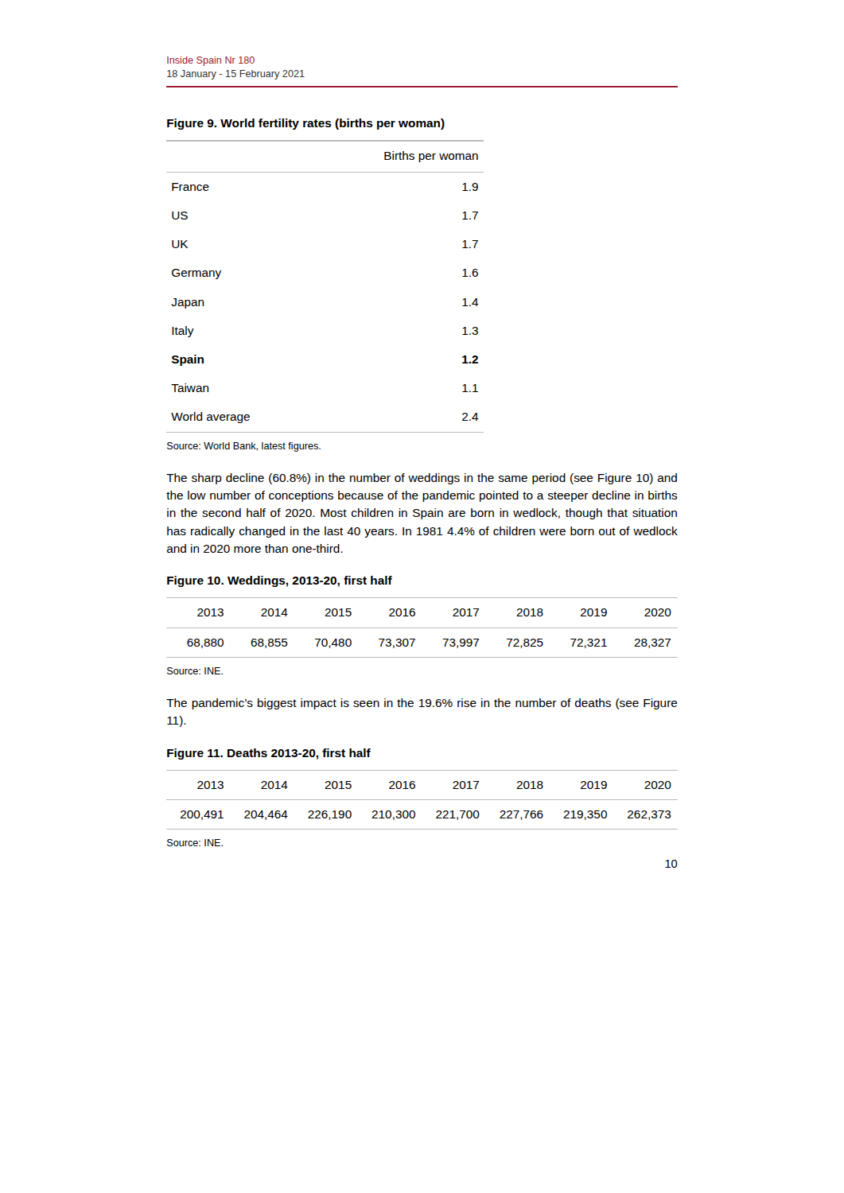Inside Spain Nr 180
18 January - 15 February 2021
Figure 9. World fertility rates (births per woman)
| | Births per woman |
| --- | --- |
| France | 1.9 |
| US | 1.7 |
| UK | 1.7 |
| Germany | 1.6 |
| Japan | 1.4 |
| Italy | 1.3 |
| Spain | 1.2 |
| Taiwan | 1.1 |
| World average | 2.4 |
Source: World Bank, latest figures.
The sharp decline (60.8%) in the number of weddings in the same period (see Figure 10) and the low number of conceptions because of the pandemic pointed to a steeper decline in births in the second half of 2020. Most children in Spain are born in wedlock, though that situation has radically changed in the last 40 years. In 1981 4.4% of children were born out of wedlock and in 2020 more than one-third.
Figure 10. Weddings, 2013-20, first half
| 2013 | 2014 | 2015 | 2016 | 2017 | 2018 | 2019 | 2020 |
| --- | --- | --- | --- | --- | --- | --- | --- |
| 68,880 | 68,855 | 70,480 | 73,307 | 73,997 | 72,825 | 72,321 | 28,327 |
Source: INE.
The pandemic’s biggest impact is seen in the 19.6% rise in the number of deaths (see Figure 11).
Figure 11. Deaths 2013-20, first half
| 2013 | 2014 | 2015 | 2016 | 2017 | 2018 | 2019 | 2020 |
| --- | --- | --- | --- | --- | --- | --- | --- |
| 200,491 | 204,464 | 226,190 | 210,300 | 221,700 | 227,766 | 219,350 | 262,373 |
Source: INE.
10